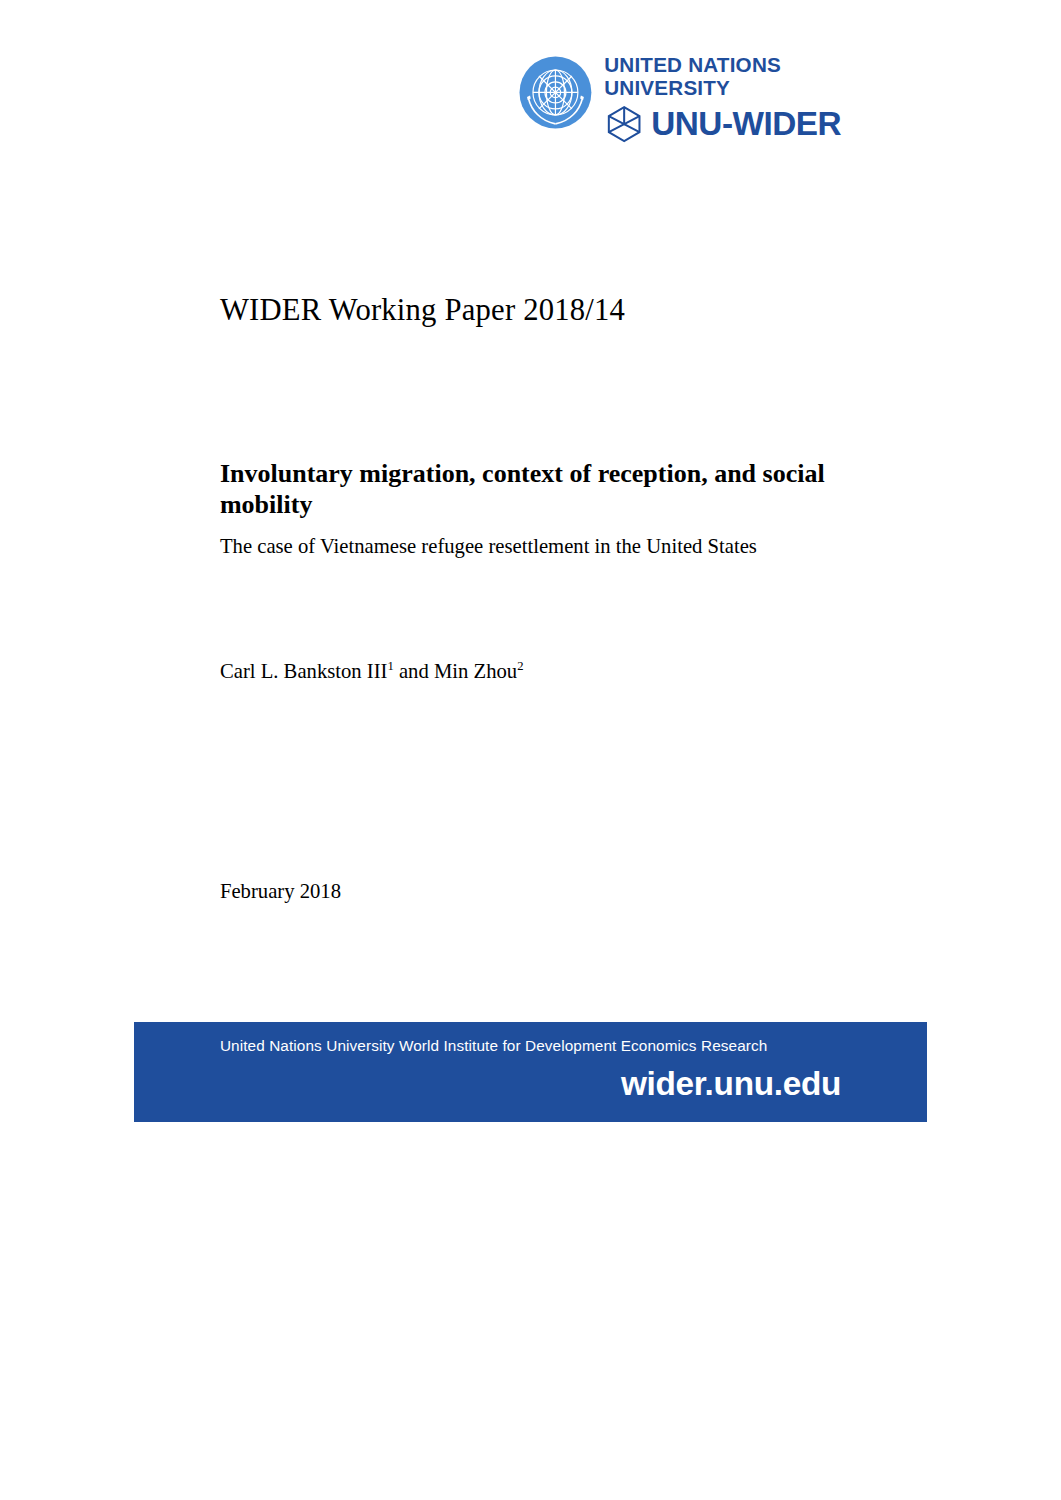United Nations
University
UNU-WIDER
WIDER Working Paper 2018/14
Involuntary migration, context of reception, and social mobility
The case of Vietnamese refugee resettlement in the United States
Carl L. Bankston III1 and Min Zhou2
February 2018
United Nations University World Institute for Development Economics Research
wider.unu.edu